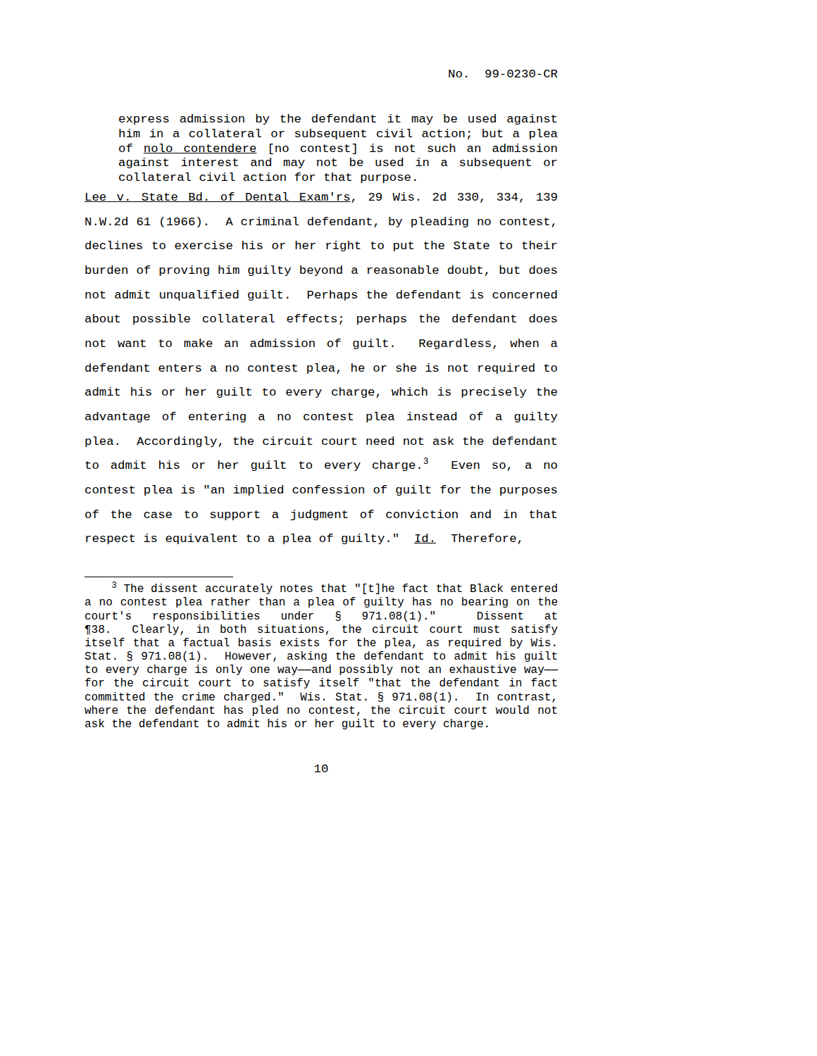No. 99-0230-CR
express admission by the defendant it may be used against him in a collateral or subsequent civil action; but a plea of nolo contendere [no contest] is not such an admission against interest and may not be used in a subsequent or collateral civil action for that purpose.
Lee v. State Bd. of Dental Exam'rs, 29 Wis. 2d 330, 334, 139 N.W.2d 61 (1966). A criminal defendant, by pleading no contest, declines to exercise his or her right to put the State to their burden of proving him guilty beyond a reasonable doubt, but does not admit unqualified guilt. Perhaps the defendant is concerned about possible collateral effects; perhaps the defendant does not want to make an admission of guilt. Regardless, when a defendant enters a no contest plea, he or she is not required to admit his or her guilt to every charge, which is precisely the advantage of entering a no contest plea instead of a guilty plea. Accordingly, the circuit court need not ask the defendant to admit his or her guilt to every charge.3 Even so, a no contest plea is "an implied confession of guilt for the purposes of the case to support a judgment of conviction and in that respect is equivalent to a plea of guilty." Id. Therefore,
3 The dissent accurately notes that "[t]he fact that Black entered a no contest plea rather than a plea of guilty has no bearing on the court's responsibilities under § 971.08(1)." Dissent at ¶38. Clearly, in both situations, the circuit court must satisfy itself that a factual basis exists for the plea, as required by Wis. Stat. § 971.08(1). However, asking the defendant to admit his guilt to every charge is only one way——and possibly not an exhaustive way——for the circuit court to satisfy itself "that the defendant in fact committed the crime charged." Wis. Stat. § 971.08(1). In contrast, where the defendant has pled no contest, the circuit court would not ask the defendant to admit his or her guilt to every charge.
10